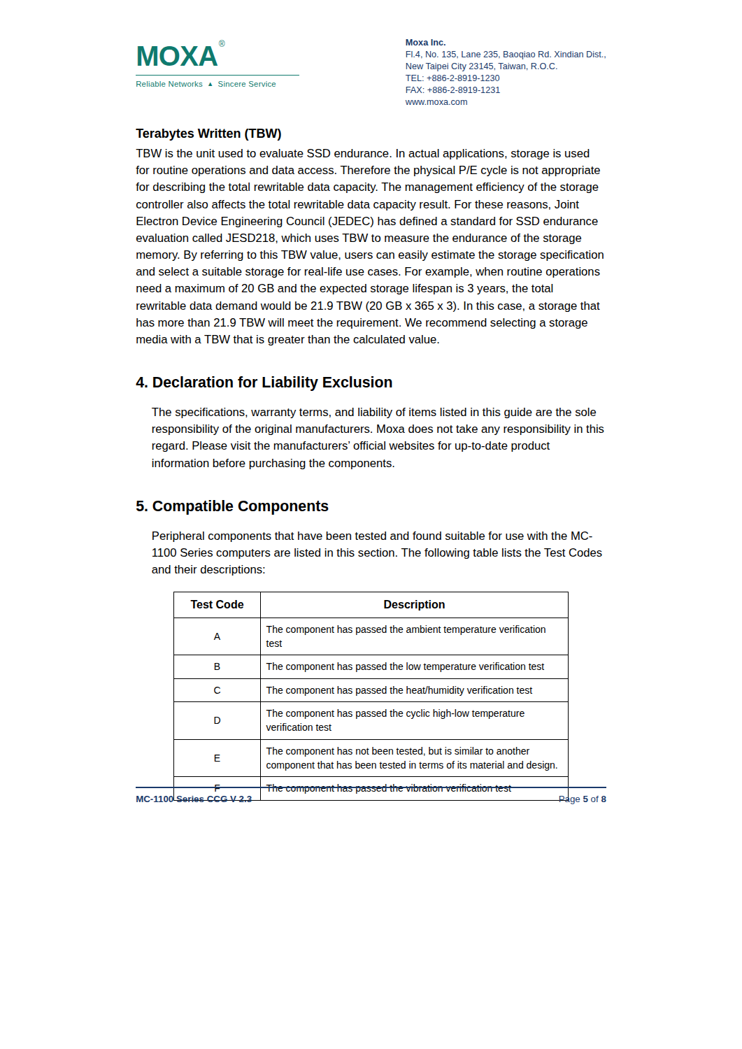MOXA®
Reliable Networks ▲ Sincere Service
Moxa Inc.
Fl.4, No. 135, Lane 235, Baoqiao Rd. Xindian Dist.,
New Taipei City 23145, Taiwan, R.O.C.
TEL: +886-2-8919-1230
FAX: +886-2-8919-1231
www.moxa.com
Terabytes Written (TBW)
TBW is the unit used to evaluate SSD endurance. In actual applications, storage is used for routine operations and data access. Therefore the physical P/E cycle is not appropriate for describing the total rewritable data capacity. The management efficiency of the storage controller also affects the total rewritable data capacity result. For these reasons, Joint Electron Device Engineering Council (JEDEC) has defined a standard for SSD endurance evaluation called JESD218, which uses TBW to measure the endurance of the storage memory. By referring to this TBW value, users can easily estimate the storage specification and select a suitable storage for real-life use cases. For example, when routine operations need a maximum of 20 GB and the expected storage lifespan is 3 years, the total rewritable data demand would be 21.9 TBW (20 GB x 365 x 3). In this case, a storage that has more than 21.9 TBW will meet the requirement. We recommend selecting a storage media with a TBW that is greater than the calculated value.
4. Declaration for Liability Exclusion
The specifications, warranty terms, and liability of items listed in this guide are the sole responsibility of the original manufacturers. Moxa does not take any responsibility in this regard. Please visit the manufacturers’ official websites for up-to-date product information before purchasing the components.
5. Compatible Components
Peripheral components that have been tested and found suitable for use with the MC-1100 Series computers are listed in this section. The following table lists the Test Codes and their descriptions:
| Test Code | Description |
| --- | --- |
| A | The component has passed the ambient temperature verification test |
| B | The component has passed the low temperature verification test |
| C | The component has passed the heat/humidity verification test |
| D | The component has passed the cyclic high-low temperature verification test |
| E | The component has not been tested, but is similar to another component that has been tested in terms of its material and design. |
| F | The component has passed the vibration verification test |
MC-1100 Series CCG V 2.3
Page 5 of 8